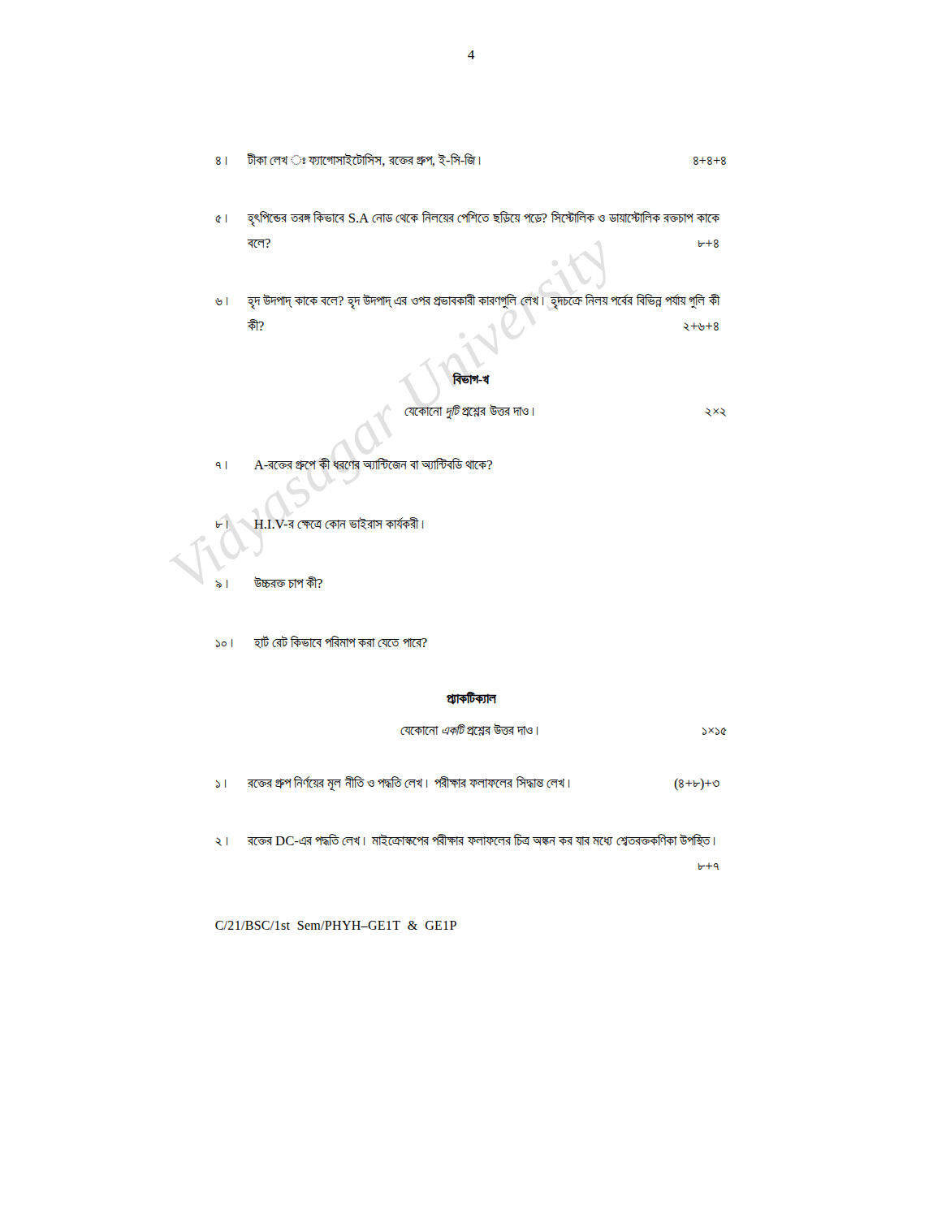4
Vidyasagar University
৪।
টীকা লেখ ঃ ফ্যাগোসাইটোসিস, রক্তের গ্রুপ, ই-সি-জি।
৪+৪+৪
৫।
হৃৎপিন্ডের তরঙ্গ কিভাবে S.A নোড থেকে নিলয়ের পেশিতে ছড়িয়ে পড়ে? সিস্টোলিক ও ডায়াস্টোলিক রক্তচাপ কাকে বলে?৮+৪
৬।
হৃদ উদপাদ্ কাকে বলে? হৃদ উদপাদ্ এর ওপর প্রভাবকারী কারণগুলি লেখ। হৃদচক্রে নিলয় পর্বের বিভিন্ন পর্যায় গুলি কী কী?২+৬+৪
বিভাগ-খ
যেকোনো দুটি প্রশ্নের উত্তর দাও।
২×২
৭।
A-রক্তের গ্রুপে কী ধরণের অ্যান্টিজেন বা অ্যান্টিবডি থাকে?
৮।
H.I.V-র ক্ষেত্রে কোন ভাইরাস কার্যকরী।
৯।
উচ্চরক্ত চাপ কী?
১০।
হার্ট রেট কিভাবে পরিমাপ করা যেতে পারে?
প্র্যাকটিক্যাল
যেকোনো একটি প্রশ্নের উত্তর দাও।
১×১৫
১।
রক্তের গ্রুপ নির্ণয়ের মূল নীতি ও পদ্ধতি লেখ। পরীক্ষার ফলাফলের সিদ্ধান্ত লেখ।(৪+৮)+৩
২।
রক্তের DC-এর পদ্ধতি লেখ। মাইক্রোস্কপের পরীক্ষার ফলাফলের চিত্র অঙ্কন কর যার মধ্যে শ্বেতরক্তকণিকা উপস্থিত।৮+৭
C/21/BSC/1st Sem/PHYH–GE1T & GE1P